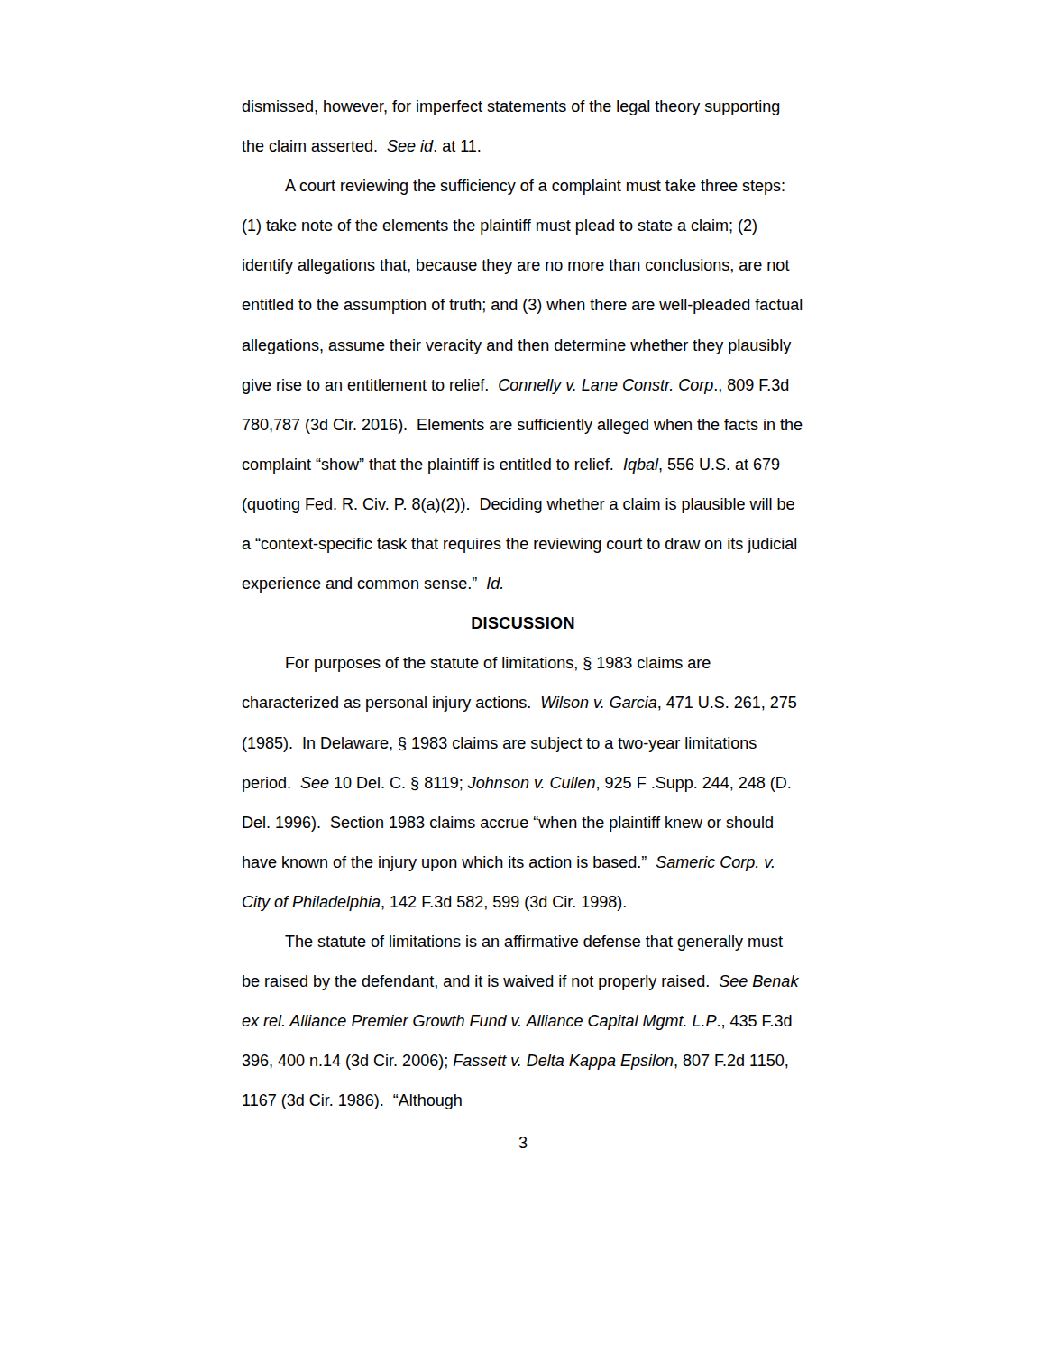dismissed, however, for imperfect statements of the legal theory supporting the claim asserted. See id. at 11.
A court reviewing the sufficiency of a complaint must take three steps: (1) take note of the elements the plaintiff must plead to state a claim; (2) identify allegations that, because they are no more than conclusions, are not entitled to the assumption of truth; and (3) when there are well-pleaded factual allegations, assume their veracity and then determine whether they plausibly give rise to an entitlement to relief. Connelly v. Lane Constr. Corp., 809 F.3d 780,787 (3d Cir. 2016). Elements are sufficiently alleged when the facts in the complaint “show” that the plaintiff is entitled to relief. Iqbal, 556 U.S. at 679 (quoting Fed. R. Civ. P. 8(a)(2)). Deciding whether a claim is plausible will be a “context-specific task that requires the reviewing court to draw on its judicial experience and common sense.” Id.
DISCUSSION
For purposes of the statute of limitations, § 1983 claims are characterized as personal injury actions. Wilson v. Garcia, 471 U.S. 261, 275 (1985). In Delaware, § 1983 claims are subject to a two-year limitations period. See 10 Del. C. § 8119; Johnson v. Cullen, 925 F .Supp. 244, 248 (D. Del. 1996). Section 1983 claims accrue “when the plaintiff knew or should have known of the injury upon which its action is based.” Sameric Corp. v. City of Philadelphia, 142 F.3d 582, 599 (3d Cir. 1998).
The statute of limitations is an affirmative defense that generally must be raised by the defendant, and it is waived if not properly raised. See Benak ex rel. Alliance Premier Growth Fund v. Alliance Capital Mgmt. L.P., 435 F.3d 396, 400 n.14 (3d Cir. 2006); Fassett v. Delta Kappa Epsilon, 807 F.2d 1150, 1167 (3d Cir. 1986). “Although
3